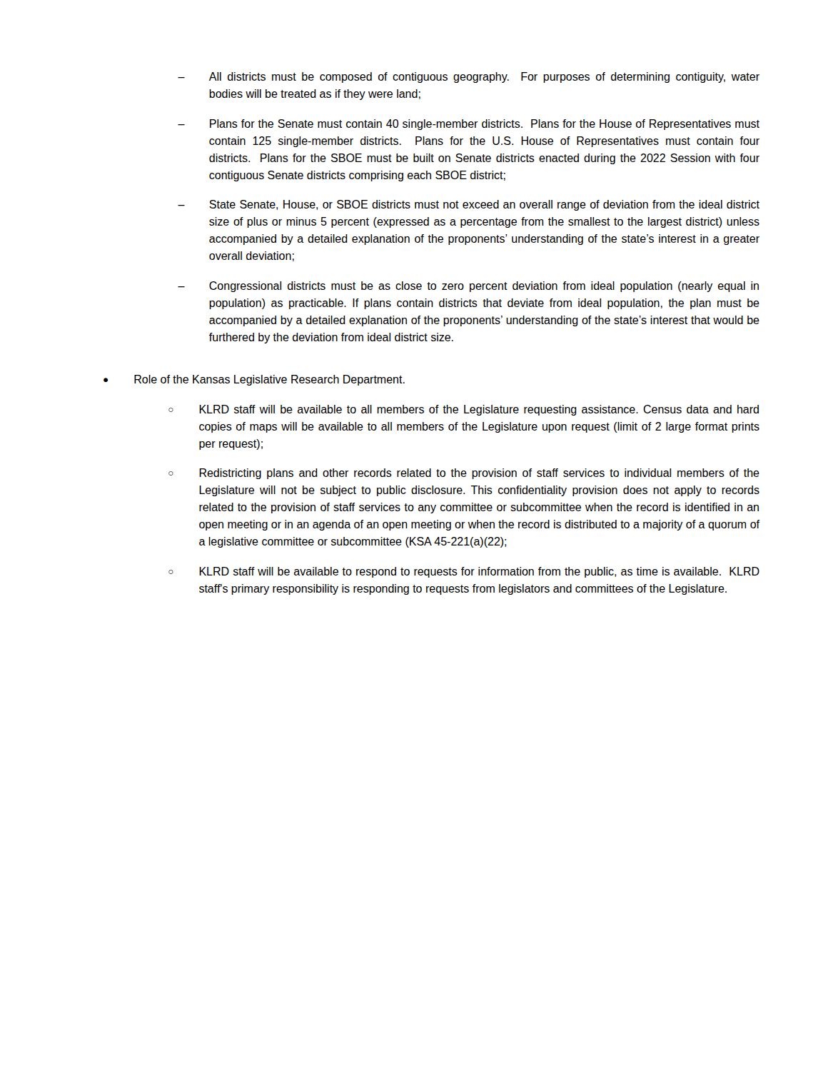All districts must be composed of contiguous geography. For purposes of determining contiguity, water bodies will be treated as if they were land;
Plans for the Senate must contain 40 single-member districts. Plans for the House of Representatives must contain 125 single-member districts. Plans for the U.S. House of Representatives must contain four districts. Plans for the SBOE must be built on Senate districts enacted during the 2022 Session with four contiguous Senate districts comprising each SBOE district;
State Senate, House, or SBOE districts must not exceed an overall range of deviation from the ideal district size of plus or minus 5 percent (expressed as a percentage from the smallest to the largest district) unless accompanied by a detailed explanation of the proponents’ understanding of the state’s interest in a greater overall deviation;
Congressional districts must be as close to zero percent deviation from ideal population (nearly equal in population) as practicable. If plans contain districts that deviate from ideal population, the plan must be accompanied by a detailed explanation of the proponents’ understanding of the state’s interest that would be furthered by the deviation from ideal district size.
Role of the Kansas Legislative Research Department.
KLRD staff will be available to all members of the Legislature requesting assistance. Census data and hard copies of maps will be available to all members of the Legislature upon request (limit of 2 large format prints per request);
Redistricting plans and other records related to the provision of staff services to individual members of the Legislature will not be subject to public disclosure. This confidentiality provision does not apply to records related to the provision of staff services to any committee or subcommittee when the record is identified in an open meeting or in an agenda of an open meeting or when the record is distributed to a majority of a quorum of a legislative committee or subcommittee (KSA 45-221(a)(22);
KLRD staff will be available to respond to requests for information from the public, as time is available. KLRD staff's primary responsibility is responding to requests from legislators and committees of the Legislature.